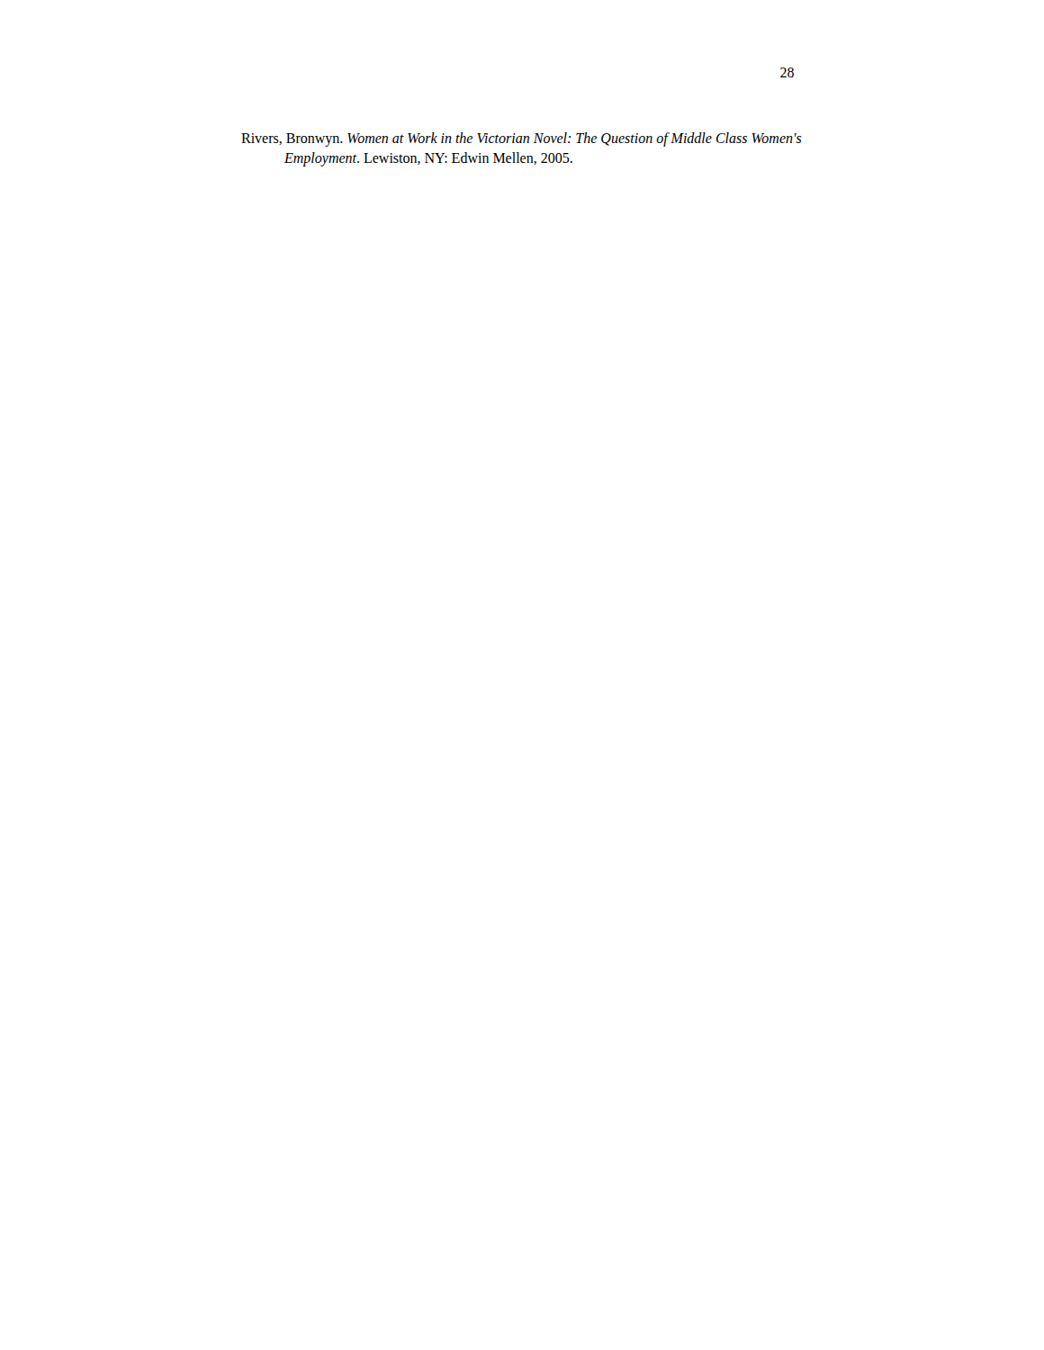28
Rivers, Bronwyn. Women at Work in the Victorian Novel: The Question of Middle Class Women's Employment. Lewiston, NY: Edwin Mellen, 2005.